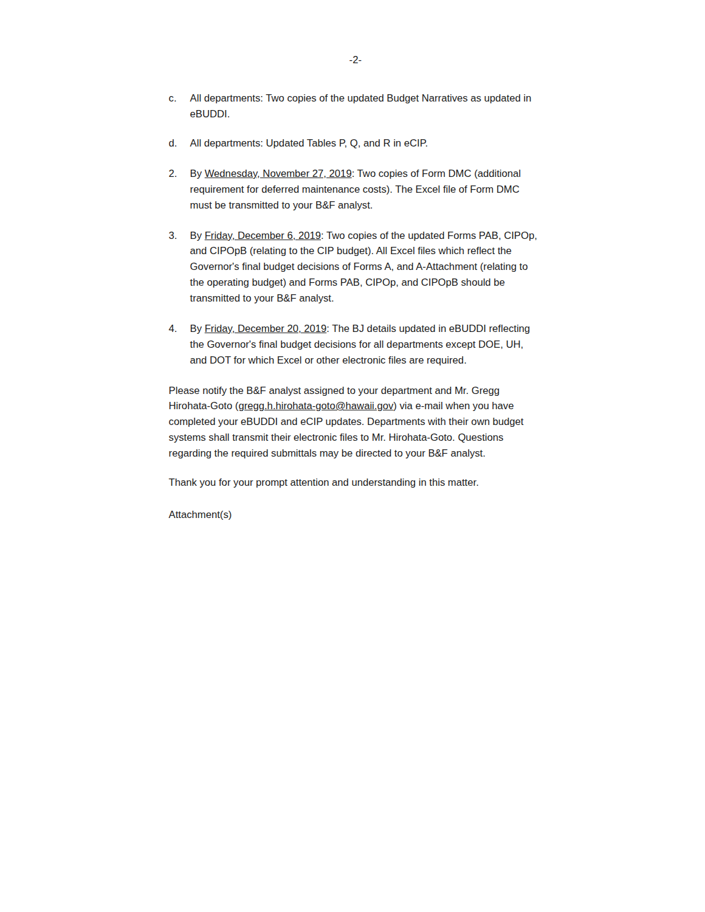-2-
c. All departments: Two copies of the updated Budget Narratives as updated in eBUDDI.
d. All departments: Updated Tables P, Q, and R in eCIP.
2. By Wednesday, November 27, 2019: Two copies of Form DMC (additional requirement for deferred maintenance costs). The Excel file of Form DMC must be transmitted to your B&F analyst.
3. By Friday, December 6, 2019: Two copies of the updated Forms PAB, CIPOp, and CIPOpB (relating to the CIP budget). All Excel files which reflect the Governor's final budget decisions of Forms A, and A-Attachment (relating to the operating budget) and Forms PAB, CIPOp, and CIPOpB should be transmitted to your B&F analyst.
4. By Friday, December 20, 2019: The BJ details updated in eBUDDI reflecting the Governor's final budget decisions for all departments except DOE, UH, and DOT for which Excel or other electronic files are required.
Please notify the B&F analyst assigned to your department and Mr. Gregg Hirohata-Goto (gregg.h.hirohata-goto@hawaii.gov) via e-mail when you have completed your eBUDDI and eCIP updates. Departments with their own budget systems shall transmit their electronic files to Mr. Hirohata-Goto. Questions regarding the required submittals may be directed to your B&F analyst.
Thank you for your prompt attention and understanding in this matter.
Attachment(s)